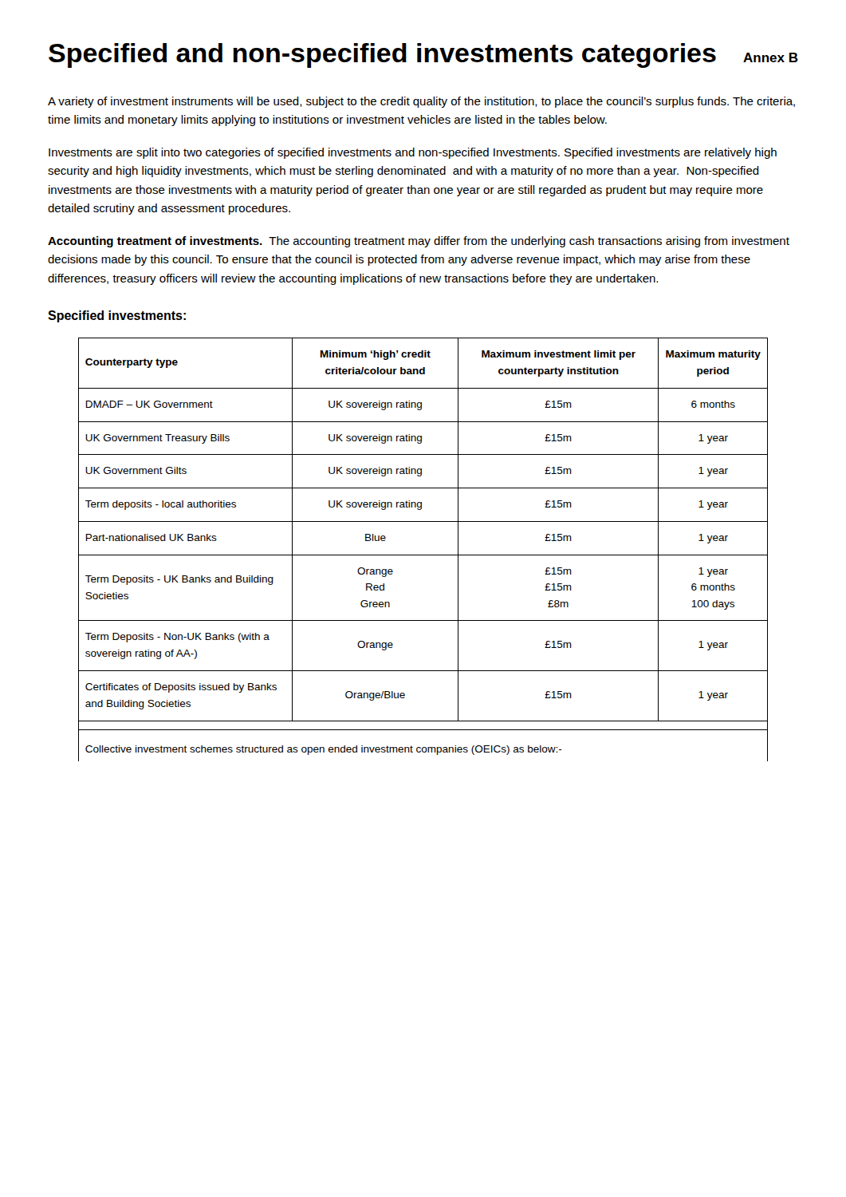Specified and non-specified investments categories
Annex B
A variety of investment instruments will be used, subject to the credit quality of the institution, to place the council’s surplus funds. The criteria, time limits and monetary limits applying to institutions or investment vehicles are listed in the tables below.
Investments are split into two categories of specified investments and non-specified Investments. Specified investments are relatively high security and high liquidity investments, which must be sterling denominated and with a maturity of no more than a year. Non-specified investments are those investments with a maturity period of greater than one year or are still regarded as prudent but may require more detailed scrutiny and assessment procedures.
Accounting treatment of investments. The accounting treatment may differ from the underlying cash transactions arising from investment decisions made by this council. To ensure that the council is protected from any adverse revenue impact, which may arise from these differences, treasury officers will review the accounting implications of new transactions before they are undertaken.
Specified investments:
| Counterparty type | Minimum ‘high’ credit criteria/colour band | Maximum investment limit per counterparty institution | Maximum maturity period |
| --- | --- | --- | --- |
| DMADF – UK Government | UK sovereign rating | £15m | 6 months |
| UK Government Treasury Bills | UK sovereign rating | £15m | 1 year |
| UK Government Gilts | UK sovereign rating | £15m | 1 year |
| Term deposits - local authorities | UK sovereign rating | £15m | 1 year |
| Part-nationalised UK Banks | Blue | £15m | 1 year |
| Term Deposits - UK Banks and Building Societies | Orange Red Green | £15m £15m £8m | 1 year 6 months 100 days |
| Term Deposits - Non-UK Banks (with a sovereign rating of AA-) | Orange | £15m | 1 year |
| Certificates of Deposits issued by Banks and Building Societies | Orange/Blue | £15m | 1 year |
| Collective investment schemes structured as open ended investment companies (OEICs) as below:- |